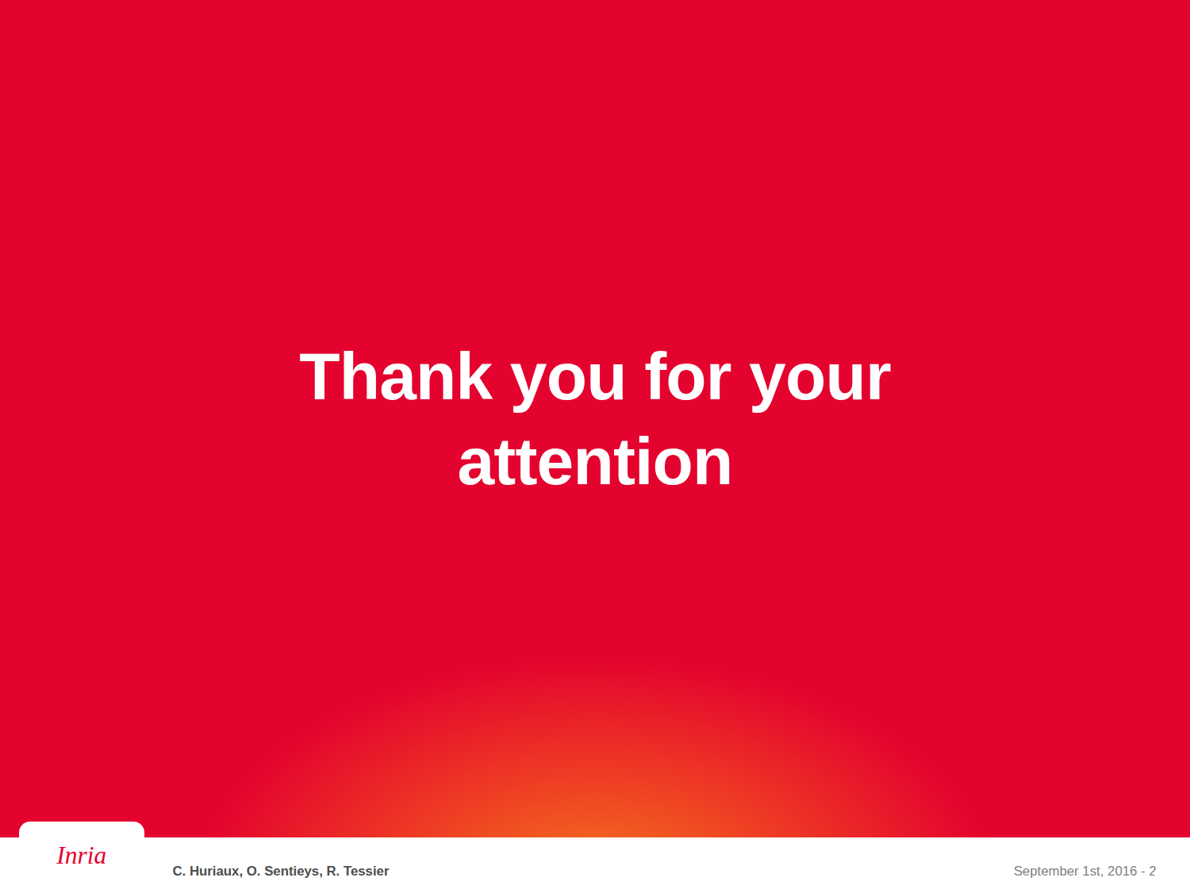Thank you for your attention
Inria
C. Huriaux, O. Sentieys, R. Tessier
September 1st, 2016 - 20